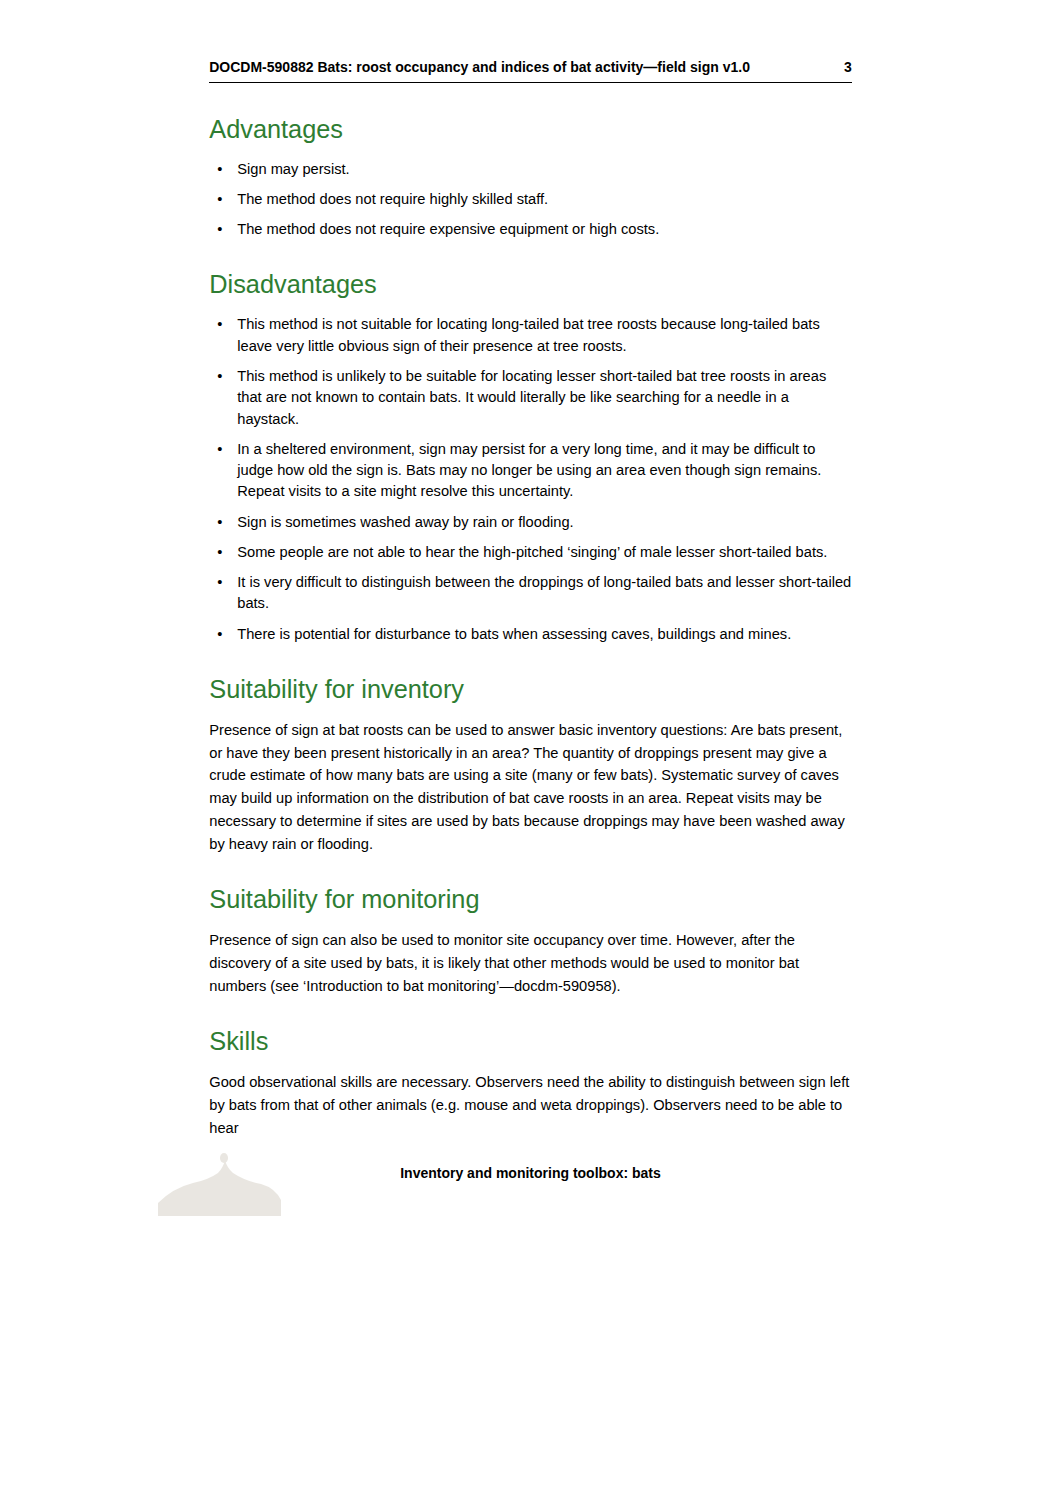DOCDM-590882 Bats: roost occupancy and indices of bat activity—field sign v1.0 3
Advantages
Sign may persist.
The method does not require highly skilled staff.
The method does not require expensive equipment or high costs.
Disadvantages
This method is not suitable for locating long-tailed bat tree roosts because long-tailed bats leave very little obvious sign of their presence at tree roosts.
This method is unlikely to be suitable for locating lesser short-tailed bat tree roosts in areas that are not known to contain bats. It would literally be like searching for a needle in a haystack.
In a sheltered environment, sign may persist for a very long time, and it may be difficult to judge how old the sign is. Bats may no longer be using an area even though sign remains. Repeat visits to a site might resolve this uncertainty.
Sign is sometimes washed away by rain or flooding.
Some people are not able to hear the high-pitched ‘singing’ of male lesser short-tailed bats.
It is very difficult to distinguish between the droppings of long-tailed bats and lesser short-tailed bats.
There is potential for disturbance to bats when assessing caves, buildings and mines.
Suitability for inventory
Presence of sign at bat roosts can be used to answer basic inventory questions: Are bats present, or have they been present historically in an area? The quantity of droppings present may give a crude estimate of how many bats are using a site (many or few bats). Systematic survey of caves may build up information on the distribution of bat cave roosts in an area. Repeat visits may be necessary to determine if sites are used by bats because droppings may have been washed away by heavy rain or flooding.
Suitability for monitoring
Presence of sign can also be used to monitor site occupancy over time. However, after the discovery of a site used by bats, it is likely that other methods would be used to monitor bat numbers (see ‘Introduction to bat monitoring’—docdm-590958).
Skills
Good observational skills are necessary. Observers need the ability to distinguish between sign left by bats from that of other animals (e.g. mouse and weta droppings). Observers need to be able to hear
Inventory and monitoring toolbox: bats